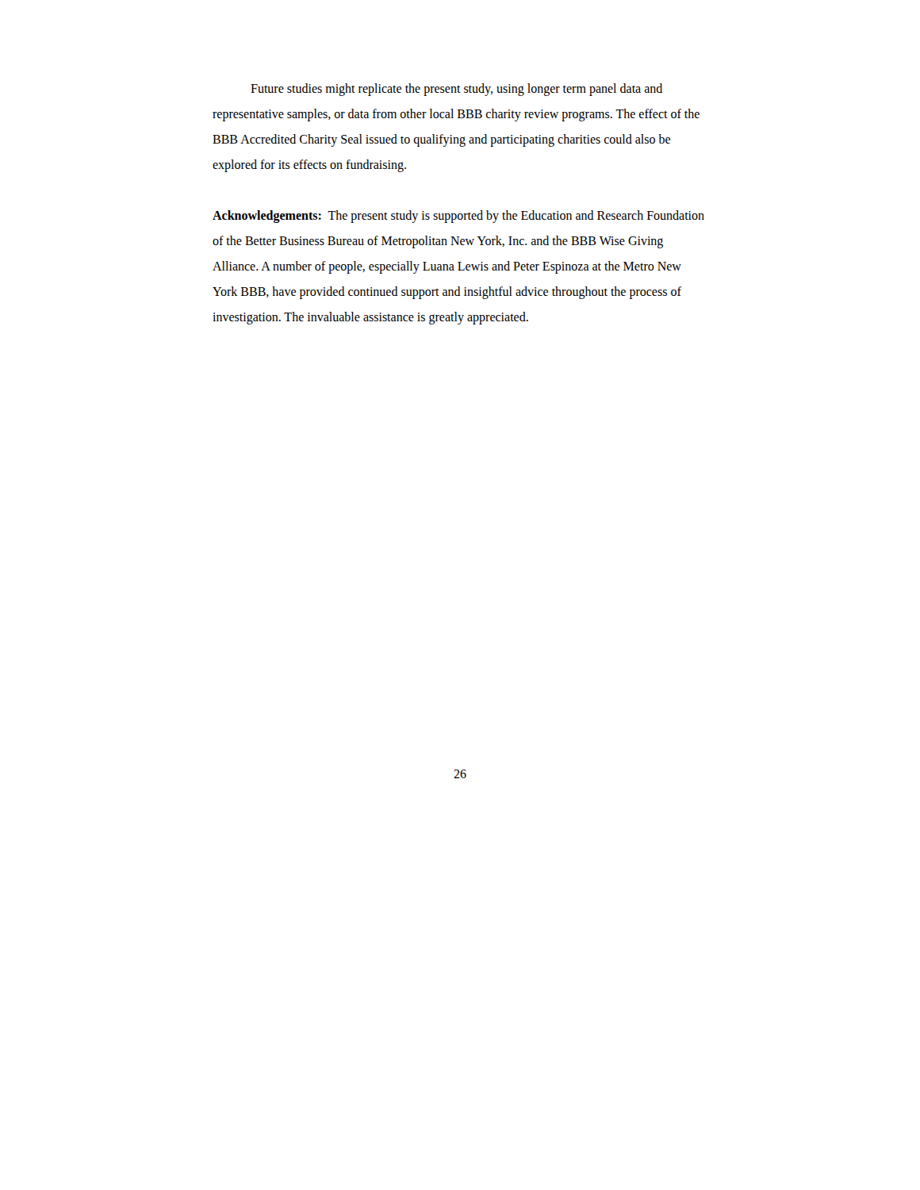Future studies might replicate the present study, using longer term panel data and representative samples, or data from other local BBB charity review programs. The effect of the BBB Accredited Charity Seal issued to qualifying and participating charities could also be explored for its effects on fundraising.
Acknowledgements: The present study is supported by the Education and Research Foundation of the Better Business Bureau of Metropolitan New York, Inc. and the BBB Wise Giving Alliance. A number of people, especially Luana Lewis and Peter Espinoza at the Metro New York BBB, have provided continued support and insightful advice throughout the process of investigation. The invaluable assistance is greatly appreciated.
26